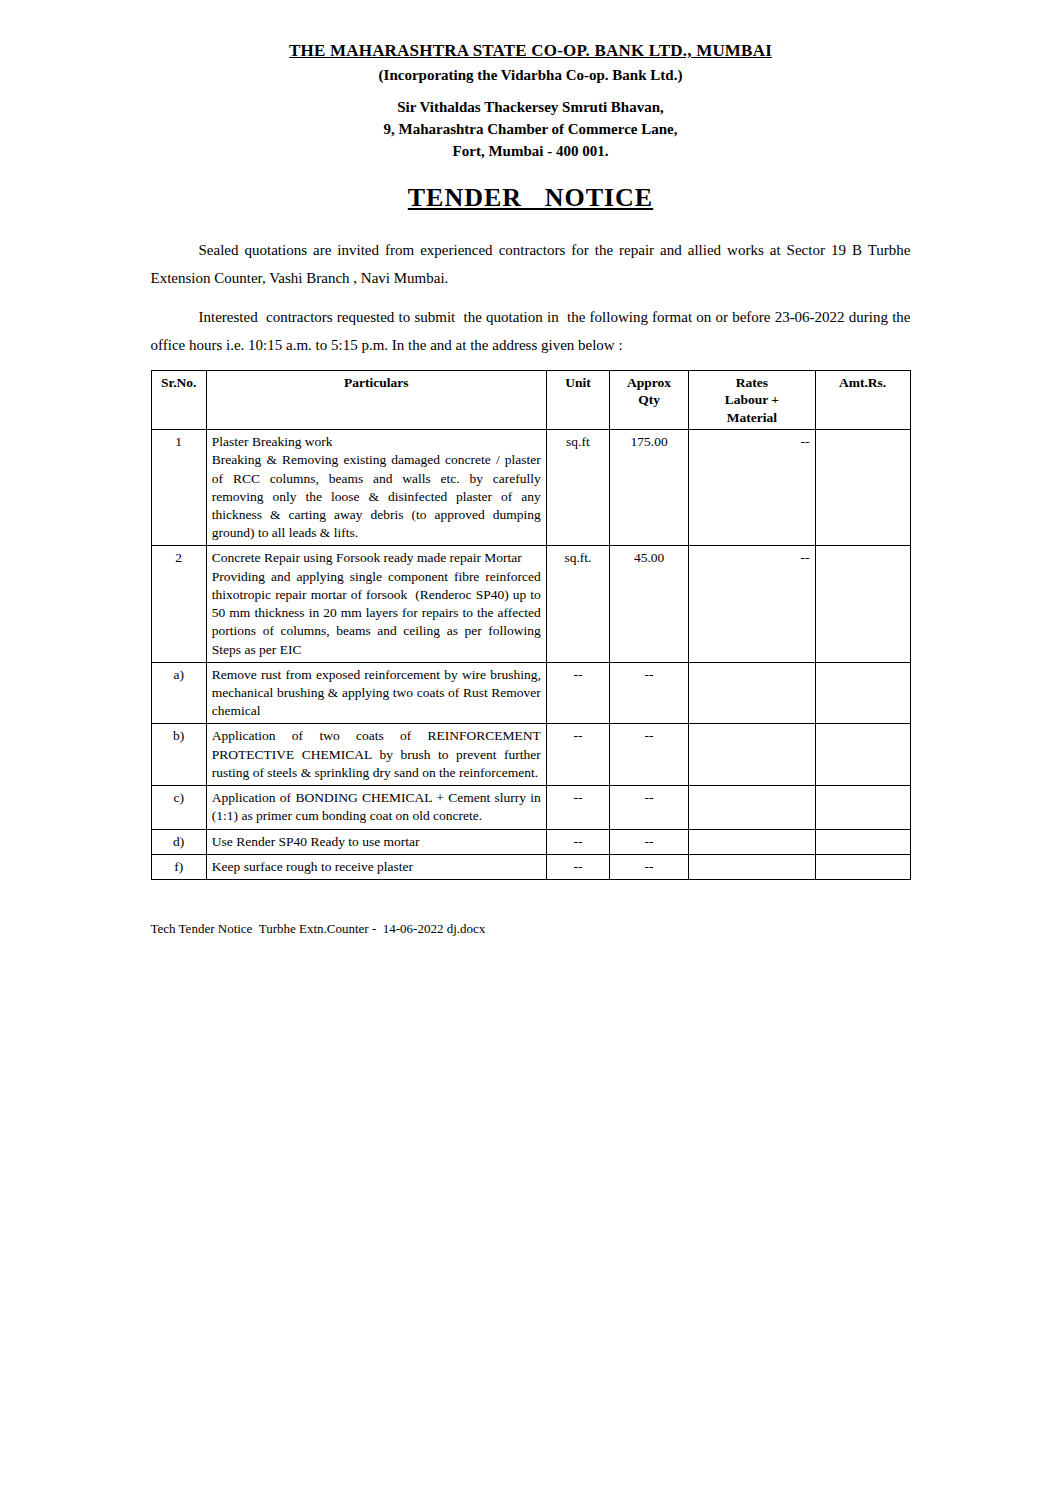THE MAHARASHTRA STATE CO-OP. BANK LTD., MUMBAI
(Incorporating the Vidarbha Co-op. Bank Ltd.)
Sir Vithaldas Thackersey Smruti Bhavan,
9, Maharashtra Chamber of Commerce Lane,
Fort, Mumbai - 400 001.
TENDER NOTICE
Sealed quotations are invited from experienced contractors for the repair and allied works at Sector 19 B Turbhe Extension Counter, Vashi Branch , Navi Mumbai.
Interested contractors requested to submit the quotation in the following format on or before 23-06-2022 during the office hours i.e. 10:15 a.m. to 5:15 p.m. In the and at the address given below :
| Sr.No. | Particulars | Unit | Approx Qty | Rates Labour + Material | Amt.Rs. |
| --- | --- | --- | --- | --- | --- |
| 1 | Plaster Breaking work Breaking & Removing existing damaged concrete / plaster of RCC columns, beams and walls etc. by carefully removing only the loose & disinfected plaster of any thickness & carting away debris (to approved dumping ground) to all leads & lifts. | sq.ft | 175.00 | -- | |
| 2 | Concrete Repair using Forsook ready made repair Mortar Providing and applying single component fibre reinforced thixotropic repair mortar of forsook (Renderoc SP40) up to 50 mm thickness in 20 mm layers for repairs to the affected portions of columns, beams and ceiling as per following Steps as per EIC | sq.ft. | 45.00 | -- | |
| a) | Remove rust from exposed reinforcement by wire brushing, mechanical brushing & applying two coats of Rust Remover chemical | -- | -- | | |
| b) | Application of two coats of REINFORCEMENT PROTECTIVE CHEMICAL by brush to prevent further rusting of steels & sprinkling dry sand on the reinforcement. | -- | -- | | |
| c) | Application of BONDING CHEMICAL + Cement slurry in (1:1) as primer cum bonding coat on old concrete. | -- | -- | | |
| d) | Use Render SP40 Ready to use mortar | -- | -- | | |
| f) | Keep surface rough to receive plaster | -- | -- | | |
Tech Tender Notice Turbhe Extn.Counter - 14-06-2022 dj.docx